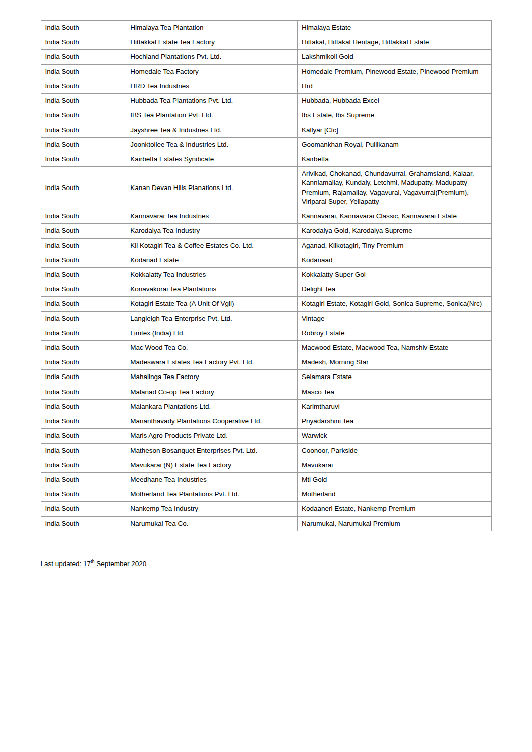| India South | Himalaya Tea Plantation | Himalaya Estate |
| India South | Hittakkal Estate Tea Factory | Hittakal, Hittakal Heritage, Hittakkal Estate |
| India South | Hochland Plantations Pvt. Ltd. | Lakshmikoil Gold |
| India South | Homedale Tea Factory | Homedale Premium, Pinewood Estate, Pinewood Premium |
| India South | HRD Tea Industries | Hrd |
| India South | Hubbada Tea Plantations Pvt. Ltd. | Hubbada, Hubbada Excel |
| India South | IBS Tea Plantation Pvt. Ltd. | Ibs Estate, Ibs Supreme |
| India South | Jayshree Tea & Industries Ltd. | Kallyar [Ctc] |
| India South | Joonktollee Tea & Industries Ltd. | Goomankhan Royal, Pullikanam |
| India South | Kairbetta Estates Syndicate | Kairbetta |
| India South | Kanan Devan Hills Planations Ltd. | Arivikad, Chokanad, Chundavurrai, Grahamsland, Kalaar, Kanniamallay, Kundaly, Letchmi, Madupatty, Madupatty Premium, Rajamallay, Vagavurai, Vagavurrai(Premium), Viriparai Super, Yellapatty |
| India South | Kannavarai Tea Industries | Kannavarai, Kannavarai Classic, Kannavarai Estate |
| India South | Karodaiya Tea Industry | Karodaiya Gold, Karodaiya Supreme |
| India South | Kil Kotagiri Tea & Coffee Estates Co. Ltd. | Aganad, Kilkotagiri, Tiny Premium |
| India South | Kodanad Estate | Kodanaad |
| India South | Kokkalatty Tea Industries | Kokkalatty Super Gol |
| India South | Konavakorai Tea Plantations | Delight Tea |
| India South | Kotagiri Estate Tea (A Unit Of Vgil) | Kotagiri Estate, Kotagiri Gold, Sonica Supreme, Sonica(Nrc) |
| India South | Langleigh Tea Enterprise Pvt. Ltd. | Vintage |
| India South | Limtex (India) Ltd. | Robroy Estate |
| India South | Mac Wood Tea Co. | Macwood Estate, Macwood Tea, Namshiv Estate |
| India South | Madeswara Estates Tea Factory Pvt. Ltd. | Madesh, Morning Star |
| India South | Mahalinga Tea Factory | Selamara Estate |
| India South | Malanad Co-op Tea Factory | Masco Tea |
| India South | Malankara Plantations Ltd. | Karimtharuvi |
| India South | Mananthavady Plantations Cooperative Ltd. | Priyadarshini Tea |
| India South | Maris Agro Products Private Ltd. | Warwick |
| India South | Matheson Bosanquet Enterprises Pvt. Ltd. | Coonoor, Parkside |
| India South | Mavukarai (N) Estate Tea Factory | Mavukarai |
| India South | Meedhane Tea Industries | Mti Gold |
| India South | Motherland Tea Plantations Pvt. Ltd. | Motherland |
| India South | Nankemp Tea Industry | Kodaaneri Estate, Nankemp Premium |
| India South | Narumukai Tea Co. | Narumukai, Narumukai Premium |
Last updated: 17th September 2020